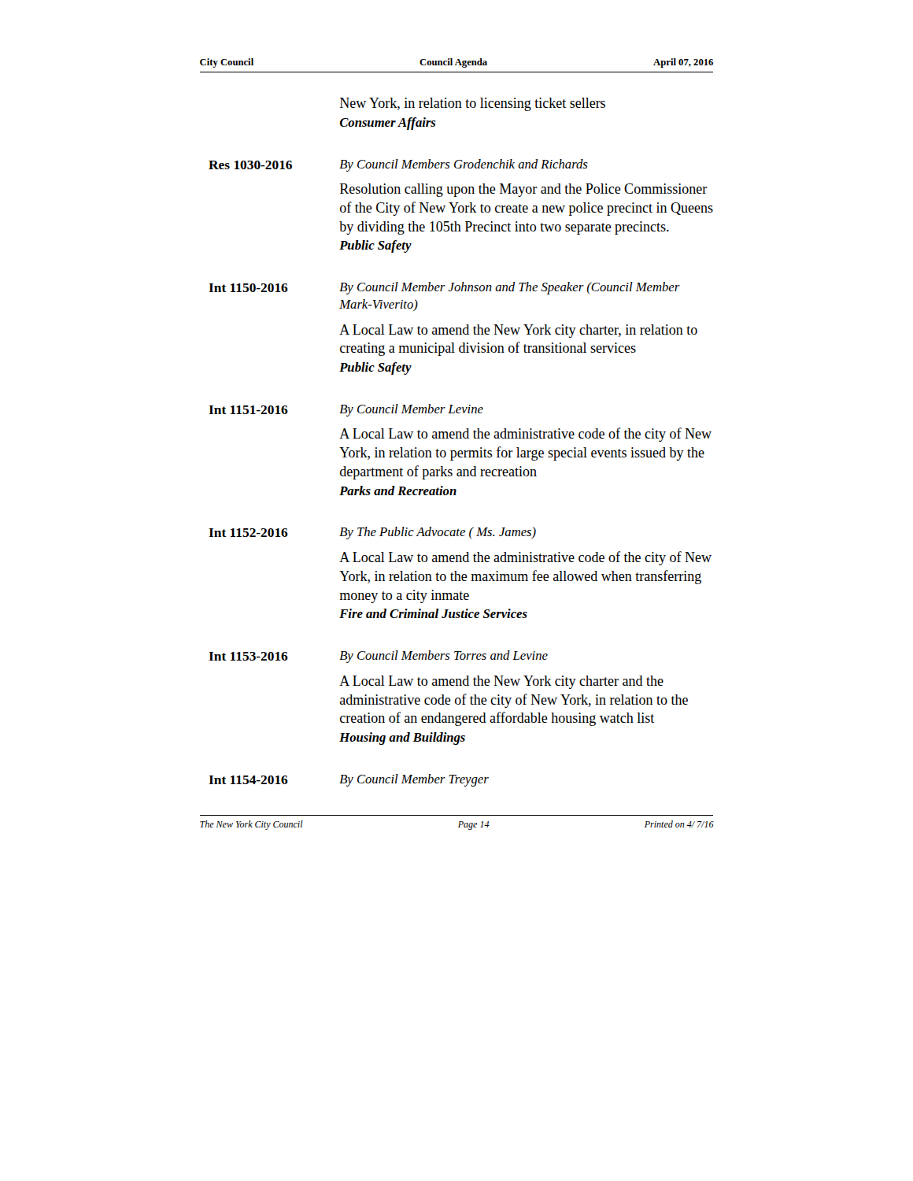City Council
Council Agenda
April 07, 2016
New York, in relation to licensing ticket sellers
Consumer Affairs
Res 1030-2016
By Council Members Grodenchik and Richards
Resolution calling upon the Mayor and the Police Commissioner of the City of New York to create a new police precinct in Queens by dividing the 105th Precinct into two separate precincts.
Public Safety
Int 1150-2016
By Council Member Johnson and The Speaker (Council Member Mark-Viverito)
A Local Law to amend the New York city charter, in relation to creating a municipal division of transitional services
Public Safety
Int 1151-2016
By Council Member Levine
A Local Law to amend the administrative code of the city of New York, in relation to permits for large special events issued by the department of parks and recreation
Parks and Recreation
Int 1152-2016
By The Public Advocate ( Ms. James)
A Local Law to amend the administrative code of the city of New York, in relation to the maximum fee allowed when transferring money to a city inmate
Fire and Criminal Justice Services
Int 1153-2016
By Council Members Torres and Levine
A Local Law to amend the New York city charter and the administrative code of the city of New York, in relation to the creation of an endangered affordable housing watch list
Housing and Buildings
Int 1154-2016
By Council Member Treyger
The New York City Council
Page 14
Printed on 4/ 7/16